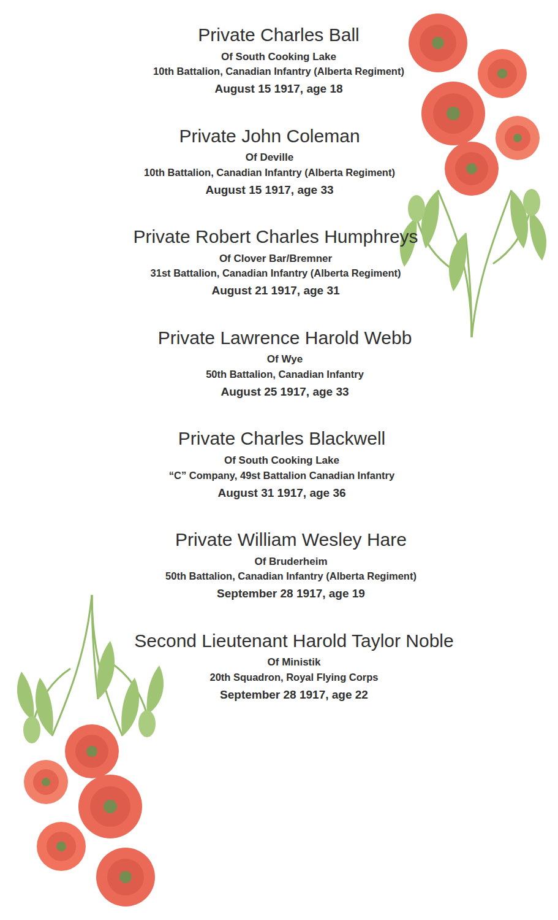Private Charles Ball
Of South Cooking Lake
10th Battalion, Canadian Infantry (Alberta Regiment)
August 15 1917, age 18
Private John Coleman
Of Deville
10th Battalion, Canadian Infantry (Alberta Regiment)
August 15 1917, age 33
Private Robert Charles Humphreys
Of Clover Bar/Bremner
31st Battalion, Canadian Infantry (Alberta Regiment)
August 21 1917, age 31
Private Lawrence Harold Webb
Of Wye
50th Battalion, Canadian Infantry
August 25 1917, age 33
Private Charles Blackwell
Of South Cooking Lake
“C” Company, 49st Battalion Canadian Infantry
August 31 1917, age 36
Private William Wesley Hare
Of Bruderheim
50th Battalion, Canadian Infantry (Alberta Regiment)
September 28 1917, age 19
Second Lieutenant Harold Taylor Noble
Of Ministik
20th Squadron, Royal Flying Corps
September 28 1917, age 22